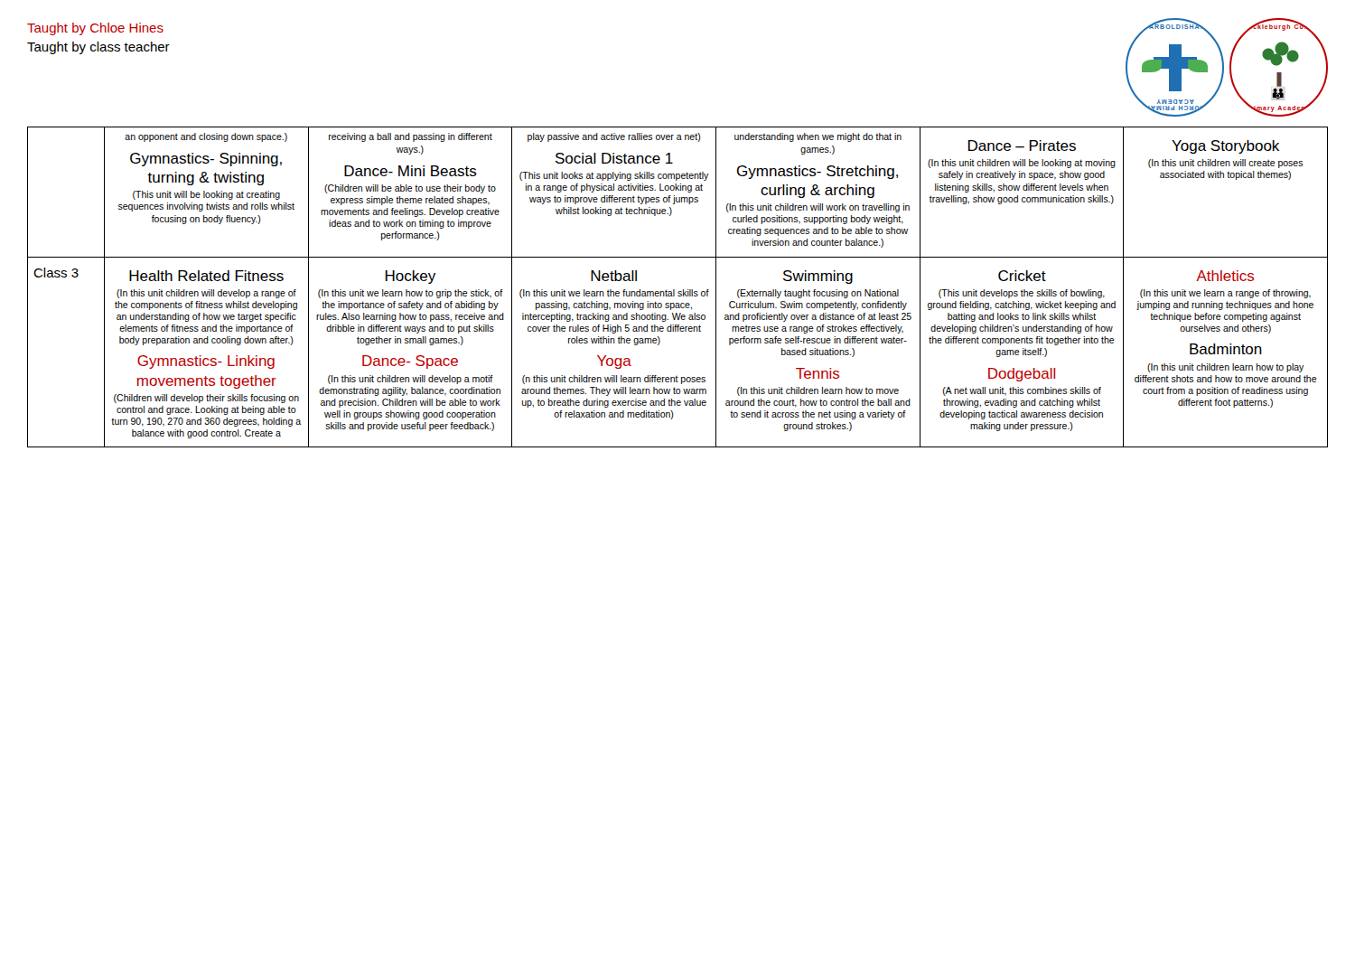Taught by Chloe Hines
Taught by class teacher
GARBOLDISHAM
CHURCH PRIMARY ACADEMY
Dickleburgh CofE
👪
Primary Academy
| | an opponent and closing down space.) Gymnastics- Spinning, turning & twisting (This unit will be looking at creating sequences involving twists and rolls whilst focusing on body fluency.) | receiving a ball and passing in different ways.) Dance- Mini Beasts (Children will be able to use their body to express simple theme related shapes, movements and feelings. Develop creative ideas and to work on timing to improve performance.) | play passive and active rallies over a net) Social Distance 1 (This unit looks at applying skills competently in a range of physical activities. Looking at ways to improve different types of jumps whilst looking at technique.) | understanding when we might do that in games.) Gymnastics- Stretching, curling & arching (In this unit children will work on travelling in curled positions, supporting body weight, creating sequences and to be able to show inversion and counter balance.) | Dance – Pirates (In this unit children will be looking at moving safely in creatively in space, show good listening skills, show different levels when travelling, show good communication skills.) | Yoga Storybook (In this unit children will create poses associated with topical themes) |
| Class 3 | Health Related Fitness (In this unit children will develop a range of the components of fitness whilst developing an understanding of how we target specific elements of fitness and the importance of body preparation and cooling down after.) Gymnastics- Linking movements together (Children will develop their skills focusing on control and grace. Looking at being able to turn 90, 190, 270 and 360 degrees, holding a balance with good control. Create a | Hockey (In this unit we learn how to grip the stick, of the importance of safety and of abiding by rules. Also learning how to pass, receive and dribble in different ways and to put skills together in small games.) Dance- Space (In this unit children will develop a motif demonstrating agility, balance, coordination and precision. Children will be able to work well in groups showing good cooperation skills and provide useful peer feedback.) | Netball (In this unit we learn the fundamental skills of passing, catching, moving into space, intercepting, tracking and shooting. We also cover the rules of High 5 and the different roles within the game) Yoga (n this unit children will learn different poses around themes. They will learn how to warm up, to breathe during exercise and the value of relaxation and meditation) | Swimming (Externally taught focusing on National Curriculum. Swim competently, confidently and proficiently over a distance of at least 25 metres use a range of strokes effectively, perform safe self-rescue in different water-based situations.) Tennis (In this unit children learn how to move around the court, how to control the ball and to send it across the net using a variety of ground strokes.) | Cricket (This unit develops the skills of bowling, ground fielding, catching, wicket keeping and batting and looks to link skills whilst developing children’s understanding of how the different components fit together into the game itself.) Dodgeball (A net wall unit, this combines skills of throwing, evading and catching whilst developing tactical awareness decision making under pressure.) | Athletics (In this unit we learn a range of throwing, jumping and running techniques and hone technique before competing against ourselves and others) Badminton (In this unit children learn how to play different shots and how to move around the court from a position of readiness using different foot patterns.) |